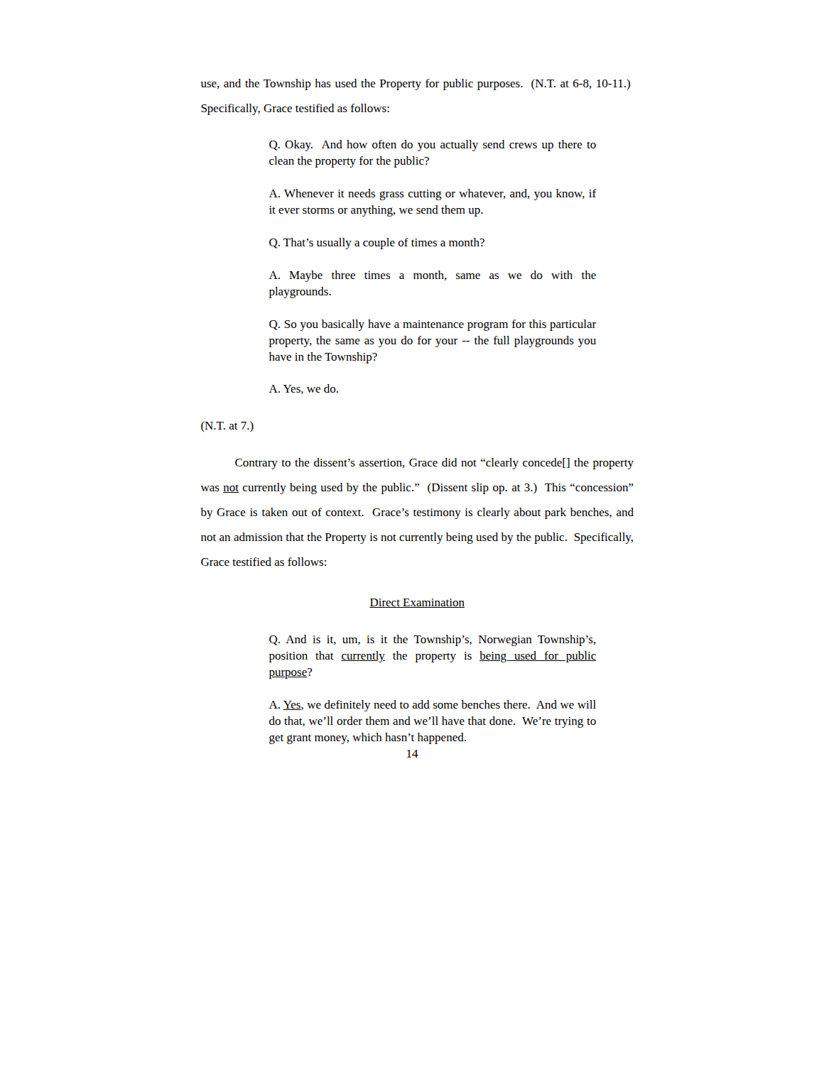use, and the Township has used the Property for public purposes. (N.T. at 6-8, 10-11.) Specifically, Grace testified as follows:
Q. Okay. And how often do you actually send crews up there to clean the property for the public?
A. Whenever it needs grass cutting or whatever, and, you know, if it ever storms or anything, we send them up.
Q. That’s usually a couple of times a month?
A. Maybe three times a month, same as we do with the playgrounds.
Q. So you basically have a maintenance program for this particular property, the same as you do for your -- the full playgrounds you have in the Township?
A. Yes, we do.
(N.T. at 7.)
Contrary to the dissent’s assertion, Grace did not “clearly concede[] the property was not currently being used by the public.” (Dissent slip op. at 3.) This “concession” by Grace is taken out of context. Grace’s testimony is clearly about park benches, and not an admission that the Property is not currently being used by the public. Specifically, Grace testified as follows:
Direct Examination
Q. And is it, um, is it the Township’s, Norwegian Township’s, position that currently the property is being used for public purpose?
A. Yes, we definitely need to add some benches there. And we will do that, we’ll order them and we’ll have that done. We’re trying to get grant money, which hasn’t happened.
14